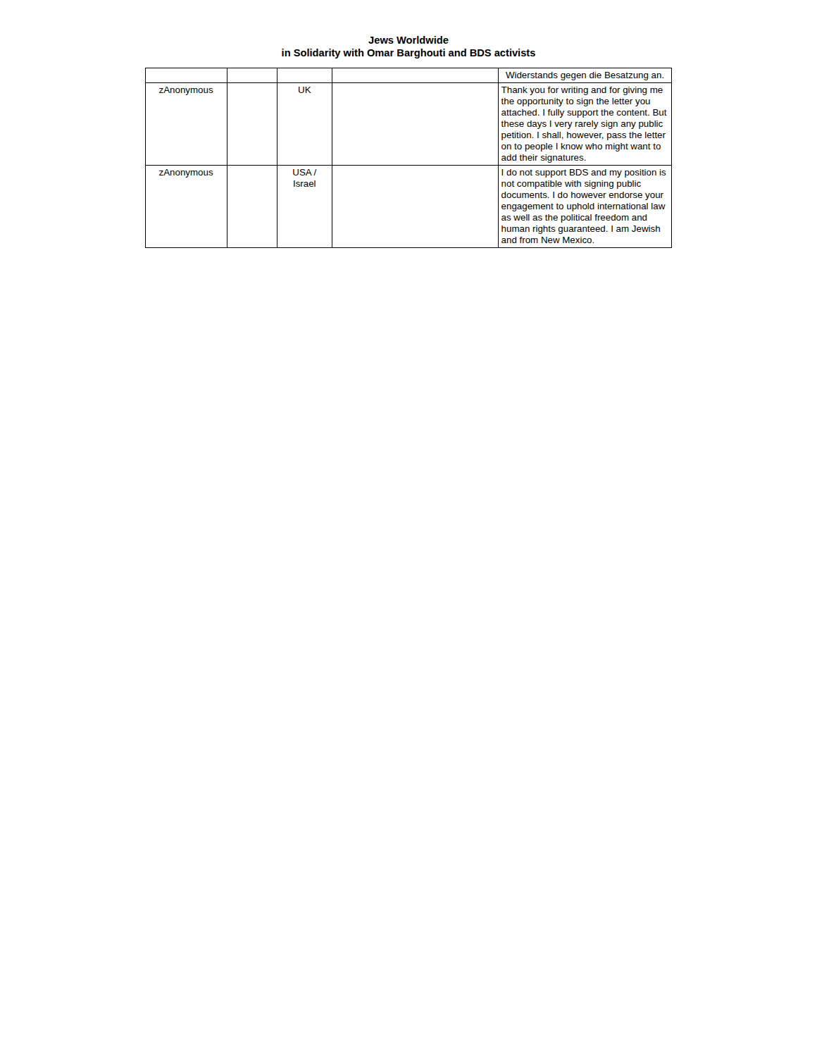Jews Worldwide
in Solidarity with Omar Barghouti and BDS activists
| | | | | Widerstands gegen die Besatzung an. |
| zAnonymous | | UK | | Thank you for writing and for giving me the opportunity to sign the letter you attached. I fully support the content. But these days I very rarely sign any public petition. I shall, however, pass the letter on to people I know who might want to add their signatures. |
| zAnonymous | | USA / Israel | | I do not support BDS and my position is not compatible with signing public documents. I do however endorse your engagement to uphold international law as well as the political freedom and human rights guaranteed. I am Jewish and from New Mexico. |